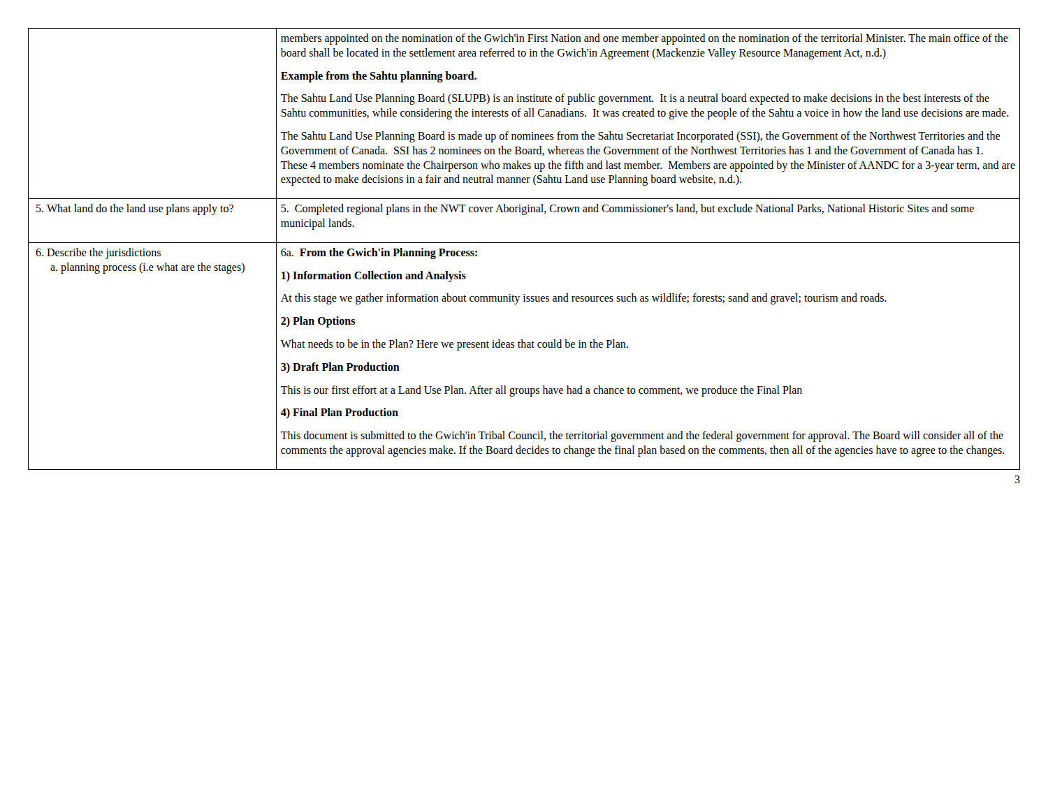| | members appointed on the nomination of the Gwich'in First Nation and one member appointed on the nomination of the territorial Minister. The main office of the board shall be located in the settlement area referred to in the Gwich'in Agreement (Mackenzie Valley Resource Management Act, n.d.) Example from the Sahtu planning board. The Sahtu Land Use Planning Board (SLUPB) is an institute of public government. It is a neutral board expected to make decisions in the best interests of the Sahtu communities, while considering the interests of all Canadians. It was created to give the people of the Sahtu a voice in how the land use decisions are made. The Sahtu Land Use Planning Board is made up of nominees from the Sahtu Secretariat Incorporated (SSI), the Government of the Northwest Territories and the Government of Canada. SSI has 2 nominees on the Board, whereas the Government of the Northwest Territories has 1 and the Government of Canada has 1. These 4 members nominate the Chairperson who makes up the fifth and last member. Members are appointed by the Minister of AANDC for a 3-year term, and are expected to make decisions in a fair and neutral manner (Sahtu Land use Planning board website, n.d.). |
| What land do the land use plans apply to? | 5. Completed regional plans in the NWT cover Aboriginal, Crown and Commissioner's land, but exclude National Parks, National Historic Sites and some municipal lands. |
| Describe the jurisdictions planning process (i.e what are the stages) | 6a. From the Gwich'in Planning Process: 1) Information Collection and Analysis At this stage we gather information about community issues and resources such as wildlife; forests; sand and gravel; tourism and roads. 2) Plan Options What needs to be in the Plan? Here we present ideas that could be in the Plan. 3) Draft Plan Production This is our first effort at a Land Use Plan. After all groups have had a chance to comment, we produce the Final Plan 4) Final Plan Production This document is submitted to the Gwich'in Tribal Council, the territorial government and the federal government for approval. The Board will consider all of the comments the approval agencies make. If the Board decides to change the final plan based on the comments, then all of the agencies have to agree to the changes. |
3